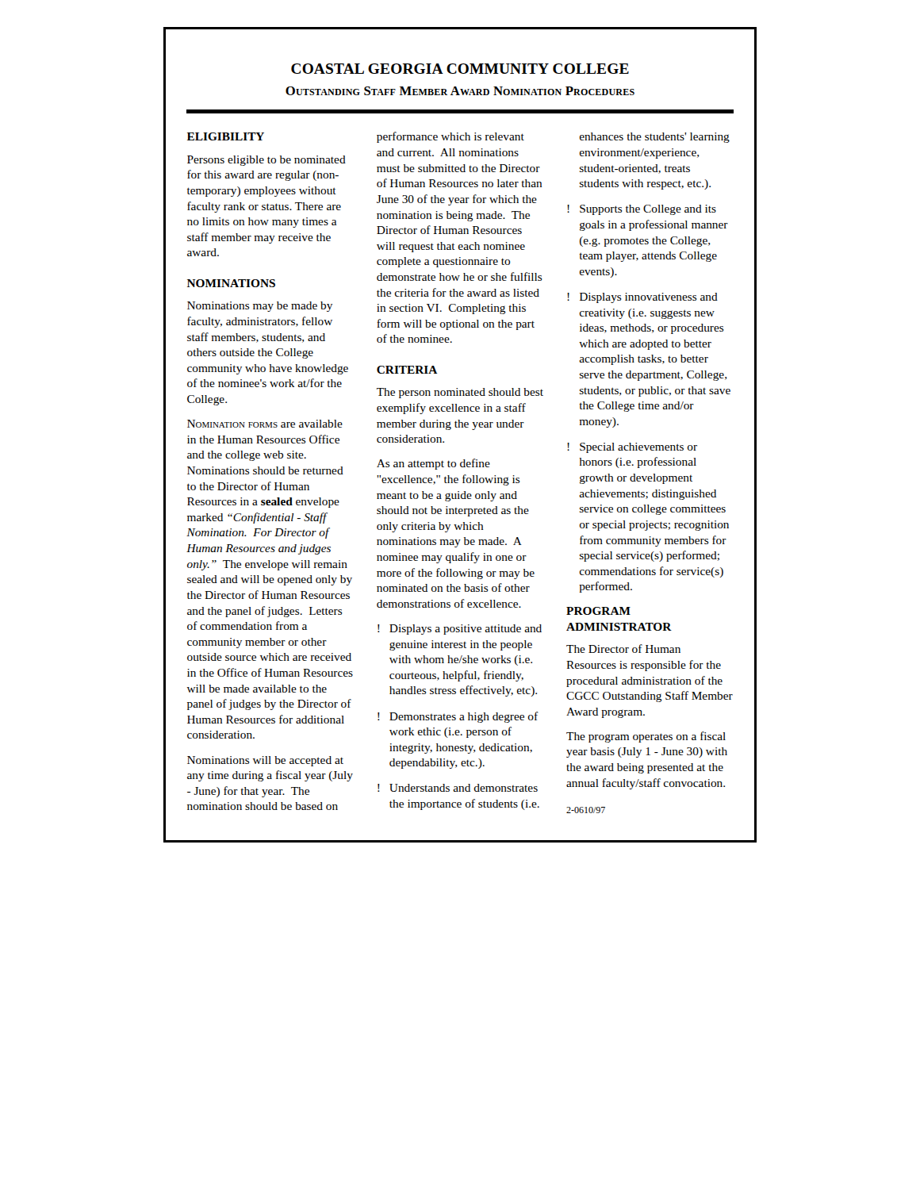COASTAL GEORGIA COMMUNITY COLLEGE
Outstanding Staff Member Award Nomination Procedures
ELIGIBILITY
Persons eligible to be nominated for this award are regular (non-temporary) employees without faculty rank or status. There are no limits on how many times a staff member may receive the award.
NOMINATIONS
Nominations may be made by faculty, administrators, fellow staff members, students, and others outside the College community who have knowledge of the nominee's work at/for the College.
Nomination forms are available in the Human Resources Office and the college web site. Nominations should be returned to the Director of Human Resources in a sealed envelope marked “Confidential - Staff Nomination. For Director of Human Resources and judges only.” The envelope will remain sealed and will be opened only by the Director of Human Resources and the panel of judges. Letters of commendation from a community member or other outside source which are received in the Office of Human Resources will be made available to the panel of judges by the Director of Human Resources for additional consideration.
Nominations will be accepted at any time during a fiscal year (July - June) for that year. The nomination should be based on performance which is relevant and current. All nominations must be submitted to the Director of Human Resources no later than June 30 of the year for which the nomination is being made. The Director of Human Resources will request that each nominee complete a questionnaire to demonstrate how he or she fulfills the criteria for the award as listed in section VI. Completing this form will be optional on the part of the nominee.
CRITERIA
The person nominated should best exemplify excellence in a staff member during the year under consideration.
As an attempt to define "excellence," the following is meant to be a guide only and should not be interpreted as the only criteria by which nominations may be made. A nominee may qualify in one or more of the following or may be nominated on the basis of other demonstrations of excellence.
Displays a positive attitude and genuine interest in the people with whom he/she works (i.e. courteous, helpful, friendly, handles stress effectively, etc).
Demonstrates a high degree of work ethic (i.e. person of integrity, honesty, dedication, dependability, etc.).
Understands and demonstrates the importance of students (i.e. enhances the students' learning environment/experience, student-oriented, treats students with respect, etc.).
Supports the College and its goals in a professional manner (e.g. promotes the College, team player, attends College events).
Displays innovativeness and creativity (i.e. suggests new ideas, methods, or procedures which are adopted to better accomplish tasks, to better serve the department, College, students, or public, or that save the College time and/or money).
Special achievements or honors (i.e. professional growth or development achievements; distinguished service on college committees or special projects; recognition from community members for special service(s) performed; commendations for service(s) performed.
PROGRAM ADMINISTRATOR
The Director of Human Resources is responsible for the procedural administration of the CGCC Outstanding Staff Member Award program.
The program operates on a fiscal year basis (July 1 - June 30) with the award being presented at the annual faculty/staff convocation.
2-0610/97